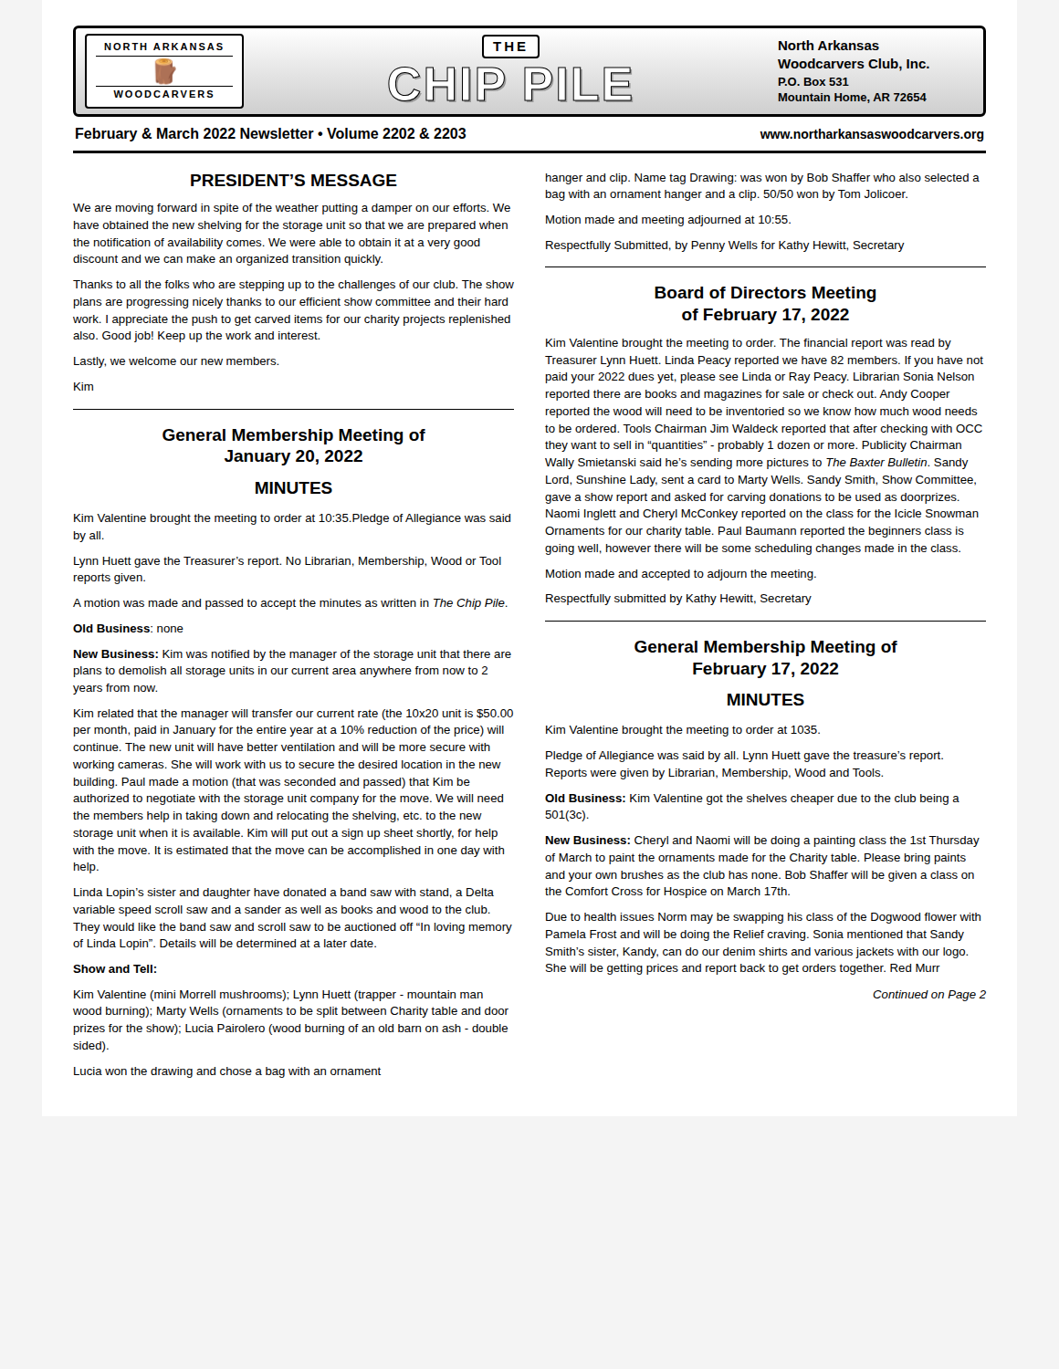NORTH ARKANSAS
🪵
WOODCARVERS
THE
CHIP PILE
North Arkansas
Woodcarvers Club, Inc.
P.O. Box 531
Mountain Home, AR 72654
February & March 2022 Newsletter • Volume 2202 & 2203
www.northarkansaswoodcarvers.org
PRESIDENT’S MESSAGE
We are moving forward in spite of the weather putting a damper on our efforts. We have obtained the new shelving for the storage unit so that we are prepared when the notification of availability comes. We were able to obtain it at a very good discount and we can make an organized transition quickly.
Thanks to all the folks who are stepping up to the challenges of our club. The show plans are progressing nicely thanks to our efficient show committee and their hard work. I appreciate the push to get carved items for our charity projects replenished also. Good job! Keep up the work and interest.
Lastly, we welcome our new members.
Kim
General Membership Meeting of
January 20, 2022
MINUTES
Kim Valentine brought the meeting to order at 10:35.Pledge of Allegiance was said by all.
Lynn Huett gave the Treasurer’s report. No Librarian, Membership, Wood or Tool reports given.
A motion was made and passed to accept the minutes as written in The Chip Pile.
Old Business: none
New Business: Kim was notified by the manager of the storage unit that there are plans to demolish all storage units in our current area anywhere from now to 2 years from now.
Kim related that the manager will transfer our current rate (the 10x20 unit is $50.00 per month, paid in January for the entire year at a 10% reduction of the price) will continue. The new unit will have better ventilation and will be more secure with working cameras. She will work with us to secure the desired location in the new building. Paul made a motion (that was seconded and passed) that Kim be authorized to negotiate with the storage unit company for the move. We will need the members help in taking down and relocating the shelving, etc. to the new storage unit when it is available. Kim will put out a sign up sheet shortly, for help with the move. It is estimated that the move can be accomplished in one day with help.
Linda Lopin’s sister and daughter have donated a band saw with stand, a Delta variable speed scroll saw and a sander as well as books and wood to the club. They would like the band saw and scroll saw to be auctioned off “In loving memory of Linda Lopin”. Details will be determined at a later date.
Show and Tell:
Kim Valentine (mini Morrell mushrooms); Lynn Huett (trapper - mountain man wood burning); Marty Wells (ornaments to be split between Charity table and door prizes for the show); Lucia Pairolero (wood burning of an old barn on ash - double sided).
Lucia won the drawing and chose a bag with an ornament
hanger and clip. Name tag Drawing: was won by Bob Shaffer who also selected a bag with an ornament hanger and a clip. 50/50 won by Tom Jolicoer.
Motion made and meeting adjourned at 10:55.
Respectfully Submitted, by Penny Wells for Kathy Hewitt, Secretary
Board of Directors Meeting
of February 17, 2022
Kim Valentine brought the meeting to order. The financial report was read by Treasurer Lynn Huett. Linda Peacy reported we have 82 members. If you have not paid your 2022 dues yet, please see Linda or Ray Peacy. Librarian Sonia Nelson reported there are books and magazines for sale or check out. Andy Cooper reported the wood will need to be inventoried so we know how much wood needs to be ordered. Tools Chairman Jim Waldeck reported that after checking with OCC they want to sell in “quantities” - probably 1 dozen or more. Publicity Chairman Wally Smietanski said he’s sending more pictures to The Baxter Bulletin. Sandy Lord, Sunshine Lady, sent a card to Marty Wells. Sandy Smith, Show Committee, gave a show report and asked for carving donations to be used as doorprizes. Naomi Inglett and Cheryl McConkey reported on the class for the Icicle Snowman Ornaments for our charity table. Paul Baumann reported the beginners class is going well, however there will be some scheduling changes made in the class.
Motion made and accepted to adjourn the meeting.
Respectfully submitted by Kathy Hewitt, Secretary
General Membership Meeting of
February 17, 2022
MINUTES
Kim Valentine brought the meeting to order at 1035.
Pledge of Allegiance was said by all. Lynn Huett gave the treasure’s report. Reports were given by Librarian, Membership, Wood and Tools.
Old Business: Kim Valentine got the shelves cheaper due to the club being a 501(3c).
New Business: Cheryl and Naomi will be doing a painting class the 1st Thursday of March to paint the ornaments made for the Charity table. Please bring paints and your own brushes as the club has none. Bob Shaffer will be given a class on the Comfort Cross for Hospice on March 17th.
Due to health issues Norm may be swapping his class of the Dogwood flower with Pamela Frost and will be doing the Relief craving. Sonia mentioned that Sandy Smith’s sister, Kandy, can do our denim shirts and various jackets with our logo. She will be getting prices and report back to get orders together. Red Murr
Continued on Page 2